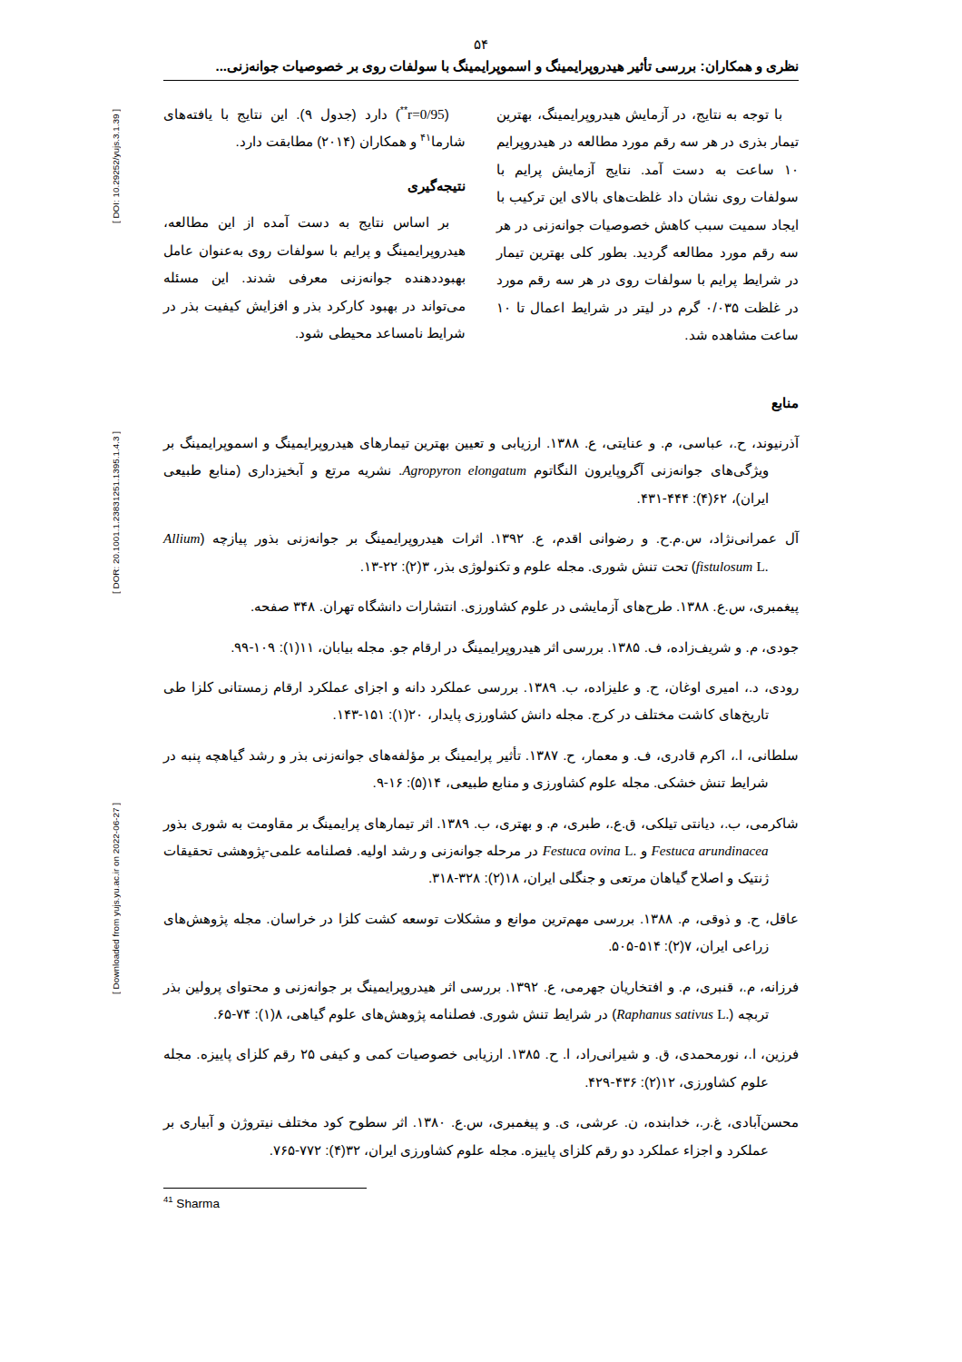[ DOI: 10.29252/yujs.3.1.39 ] [ DOR: 20.1001.1.23831251.1395.1.4.3 ] [ Downloaded from yujs.yu.ac.ir on 2022-06-27 ]
۵۴
نظری و همکاران: بررسی تأثیر هیدروپرایمینگ و اسموپرایمینگ با سولفات روی بر خصوصیات جوانه‌زنی...
(r=0/95**) دارد (جدول ۹). این نتایج با یافته‌های شارما۴۱ و همکاران (۲۰۱۴) مطابقت دارد.
نتیجه‌گیری
بر اساس نتایج به دست آمده از این مطالعه، هیدروپرایمینگ و پرایم با سولفات روی به‌عنوان عامل بهبوددهنده جوانه‌زنی معرفی شدند. این مسئله می‌تواند در بهبود کارکرد بذر و افزایش کیفیت بذر در شرایط نامساعد محیطی شود.
با توجه به نتایج، در آزمایش هیدروپرایمینگ، بهترین تیمار بذری در هر سه رقم مورد مطالعه در هیدروپرایم ۱۰ ساعت به دست آمد. نتایج آزمایش پرایم با سولفات روی نشان داد غلظت‌های بالای این ترکیب با ایجاد سمیت سبب کاهش خصوصیات جوانه‌زنی در هر سه رقم مورد مطالعه گردید. بطور کلی بهترین تیمار در شرایط پرایم با سولفات روی در هر سه رقم مورد در غلظت ۰/۰۳۵ گرم در لیتر در شرایط اعمال تا ۱۰ ساعت مشاهده شد.
منابع
آذرنیوند، ح.، عباسی، م. و عنایتی، ع. ۱۳۸۸. ارزیابی و تعیین بهترین تیمارهای هیدروپرایمینگ و اسموپرایمینگ بر ویژگی‌های جوانه‌زنی آگروپایرون النگاتوم Agropyron elongatum. نشریه مرتع و آبخیزداری (منابع طبیعی ایران)، ۶۲(۴): ۴۴۴-۴۳۱.
آل عمرانی‌نژاد، س.م.ح. و رضوانی اقدم، ع. ۱۳۹۲. اثرات هیدروپرایمینگ بر جوانه‌زنی بذور پیازچه (Allium fistulosum L.) تحت تنش شوری. مجله علوم و تکنولوژی بذر، ۳(۲): ۲۲-۱۳.
پیغمبری، س.ع. ۱۳۸۸. طرح‌های آزمایشی در علوم کشاورزی. انتشارات دانشگاه تهران. ۳۴۸ صفحه.
جودی، م. و شریف‌زاده، ف. ۱۳۸۵. بررسی اثر هیدروپرایمینگ در ارقام جو. مجله بیابان، ۱۱(۱): ۱۰۹-۹۹.
رودی، د.، امیری اوغان، ح. و علیزاده، ب. ۱۳۸۹. بررسی عملکرد دانه و اجزای عملکرد ارقام زمستانی کلزا طی تاریخ‌های کاشت مختلف در کرج. مجله دانش کشاورزی پایدار، ۲۰(۱): ۱۵۱-۱۴۳.
سلطانی، ا.، اکرم قادری، ف. و معمار، ح. ۱۳۸۷. تأثیر پرایمینگ بر مؤلفه‌های جوانه‌زنی بذر و رشد گیاهچه پنبه در شرایط تنش خشکی. مجله علوم کشاورزی و منابع طبیعی، ۱۴(۵): ۱۶-۹.
شاکرمی، ب.، دیانتی تیلکی، ق.ع.، طبری، م. و بهتری، ب. ۱۳۸۹. اثر تیمارهای پرایمینگ بر مقاومت به شوری بذور Festuca arundinacea و Festuca ovina L. در مرحله جوانه‌زنی و رشد اولیه. فصلنامه علمی-پژوهشی تحقیقات ژنتیک و اصلاح گیاهان مرتعی و جنگلی ایران، ۱۸(۲): ۳۲۸-۳۱۸.
عاقل، ح. و ذوقی، م. ۱۳۸۸. بررسی مهم‌ترین موانع و مشکلات توسعه کشت کلزا در خراسان. مجله پژوهش‌های زراعی ایران، ۷(۲): ۵۱۴-۵۰۵.
فرزانه، م.، قنبری، م. و افتخاریان جهرمی، ع. ۱۳۹۲. بررسی اثر هیدروپرایمینگ بر جوانه‌زنی و محتوای پرولین بذر تربچه (Raphanus sativus L.) در شرایط تنش شوری. فصلنامه پژوهش‌های علوم گیاهی، ۸(۱): ۷۴-۶۵.
فرزین، ا.، نورمحمدی، ق. و شیرانی‌راد، ا. ح. ۱۳۸۵. ارزیابی خصوصیات کمی و کیفی ۲۵ رقم کلزای پاییزه. مجله علوم کشاورزی، ۱۲(۲): ۴۳۶-۴۲۹.
محسن‌آبادی، غ.ر.، خدابنده، ن. عرشی، ی. و پیغمبری، س.ع. ۱۳۸۰. اثر سطوح کود مختلف نیتروژن و آبیاری بر عملکرد و اجزاء عملکرد دو رقم کلزای پاییزه. مجله علوم کشاورزی ایران، ۳۲(۴): ۷۷۲-۷۶۵.
41 Sharma